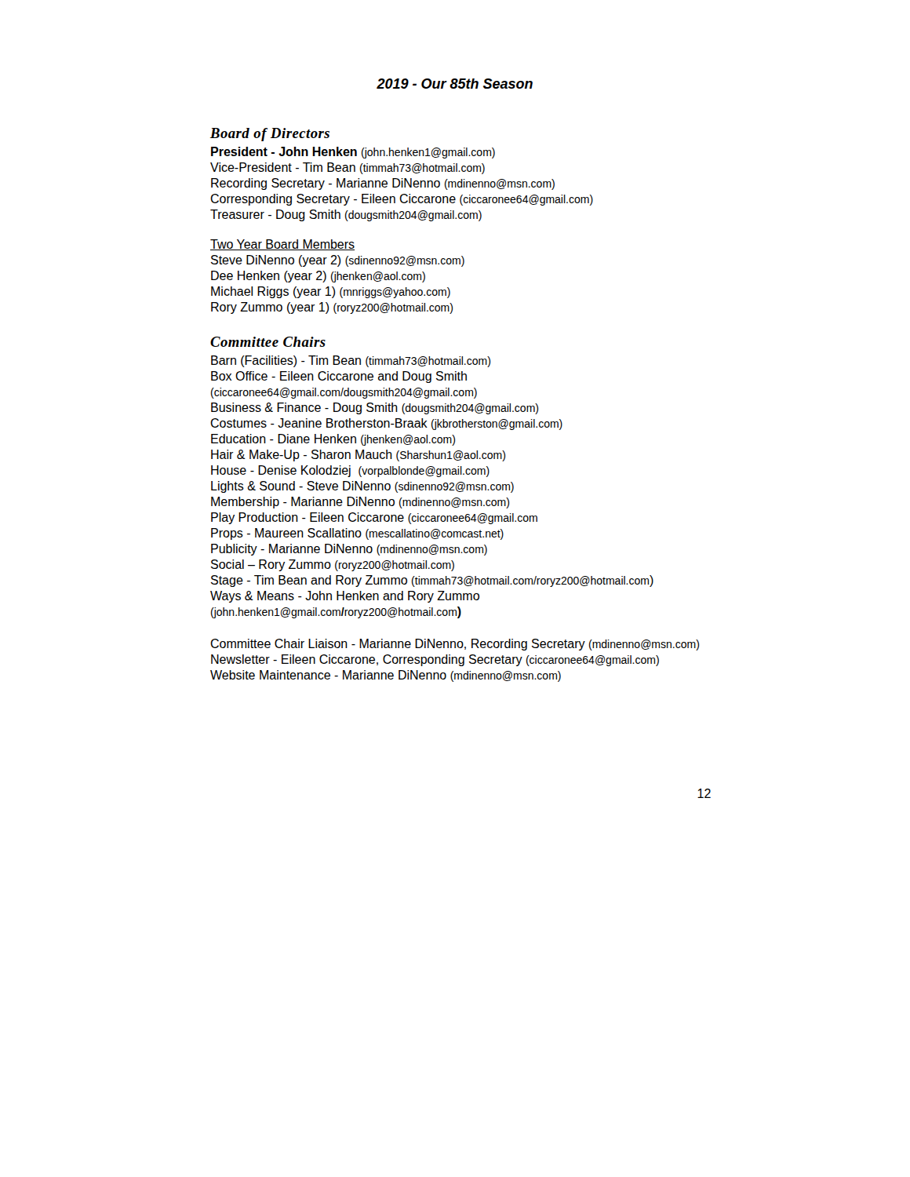2019 - Our 85th Season
Board of Directors
President - John Henken (john.henken1@gmail.com)
Vice-President - Tim Bean (timmah73@hotmail.com)
Recording Secretary - Marianne DiNenno (mdinenno@msn.com)
Corresponding Secretary - Eileen Ciccarone (ciccaronee64@gmail.com)
Treasurer - Doug Smith (dougsmith204@gmail.com)
Two Year Board Members
Steve DiNenno (year 2) (sdinenno92@msn.com)
Dee Henken (year 2) (jhenken@aol.com)
Michael Riggs (year 1) (mnriggs@yahoo.com)
Rory Zummo (year 1) (roryz200@hotmail.com)
Committee Chairs
Barn (Facilities) - Tim Bean (timmah73@hotmail.com)
Box Office - Eileen Ciccarone and Doug Smith (ciccaronee64@gmail.com/dougsmith204@gmail.com)
Business & Finance - Doug Smith (dougsmith204@gmail.com)
Costumes - Jeanine Brotherston-Braak (jkbrotherston@gmail.com)
Education - Diane Henken (jhenken@aol.com)
Hair & Make-Up - Sharon Mauch (Sharshun1@aol.com)
House - Denise Kolodziej (vorpalblonde@gmail.com)
Lights & Sound - Steve DiNenno (sdinenno92@msn.com)
Membership - Marianne DiNenno (mdinenno@msn.com)
Play Production - Eileen Ciccarone (ciccaronee64@gmail.com
Props - Maureen Scallatino (mescallatino@comcast.net)
Publicity - Marianne DiNenno (mdinenno@msn.com)
Social – Rory Zummo (roryz200@hotmail.com)
Stage - Tim Bean and Rory Zummo (timmah73@hotmail.com/roryz200@hotmail.com)
Ways & Means - John Henken and Rory Zummo (john.henken1@gmail.com/roryz200@hotmail.com)
Committee Chair Liaison - Marianne DiNenno, Recording Secretary (mdinenno@msn.com)
Newsletter - Eileen Ciccarone, Corresponding Secretary (ciccaronee64@gmail.com)
Website Maintenance - Marianne DiNenno (mdinenno@msn.com)
12